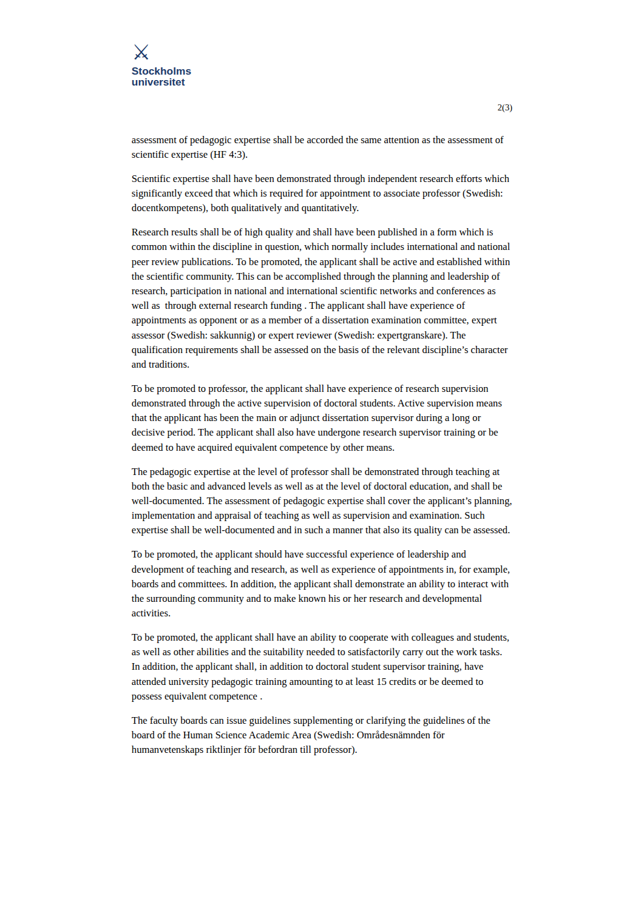⚔
Stockholms universitet
2(3)
assessment of pedagogic expertise shall be accorded the same attention as the assessment of scientific expertise (HF 4:3).
Scientific expertise shall have been demonstrated through independent research efforts which significantly exceed that which is required for appointment to associate professor (Swedish: docentkompetens), both qualitatively and quantitatively.
Research results shall be of high quality and shall have been published in a form which is common within the discipline in question, which normally includes international and national peer review publications. To be promoted, the applicant shall be active and established within the scientific community. This can be accomplished through the planning and leadership of research, participation in national and international scientific networks and conferences as well as through external research funding . The applicant shall have experience of appointments as opponent or as a member of a dissertation examination committee, expert assessor (Swedish: sakkunnig) or expert reviewer (Swedish: expertgranskare). The qualification requirements shall be assessed on the basis of the relevant discipline’s character and traditions.
To be promoted to professor, the applicant shall have experience of research supervision demonstrated through the active supervision of doctoral students. Active supervision means that the applicant has been the main or adjunct dissertation supervisor during a long or decisive period. The applicant shall also have undergone research supervisor training or be deemed to have acquired equivalent competence by other means.
The pedagogic expertise at the level of professor shall be demonstrated through teaching at both the basic and advanced levels as well as at the level of doctoral education, and shall be well-documented. The assessment of pedagogic expertise shall cover the applicant’s planning, implementation and appraisal of teaching as well as supervision and examination. Such expertise shall be well-documented and in such a manner that also its quality can be assessed.
To be promoted, the applicant should have successful experience of leadership and development of teaching and research, as well as experience of appointments in, for example, boards and committees. In addition, the applicant shall demonstrate an ability to interact with the surrounding community and to make known his or her research and developmental activities.
To be promoted, the applicant shall have an ability to cooperate with colleagues and students, as well as other abilities and the suitability needed to satisfactorily carry out the work tasks. In addition, the applicant shall, in addition to doctoral student supervisor training, have attended university pedagogic training amounting to at least 15 credits or be deemed to possess equivalent competence .
The faculty boards can issue guidelines supplementing or clarifying the guidelines of the board of the Human Science Academic Area (Swedish: Områdesnämnden för humanvetenskaps riktlinjer för befordran till professor).